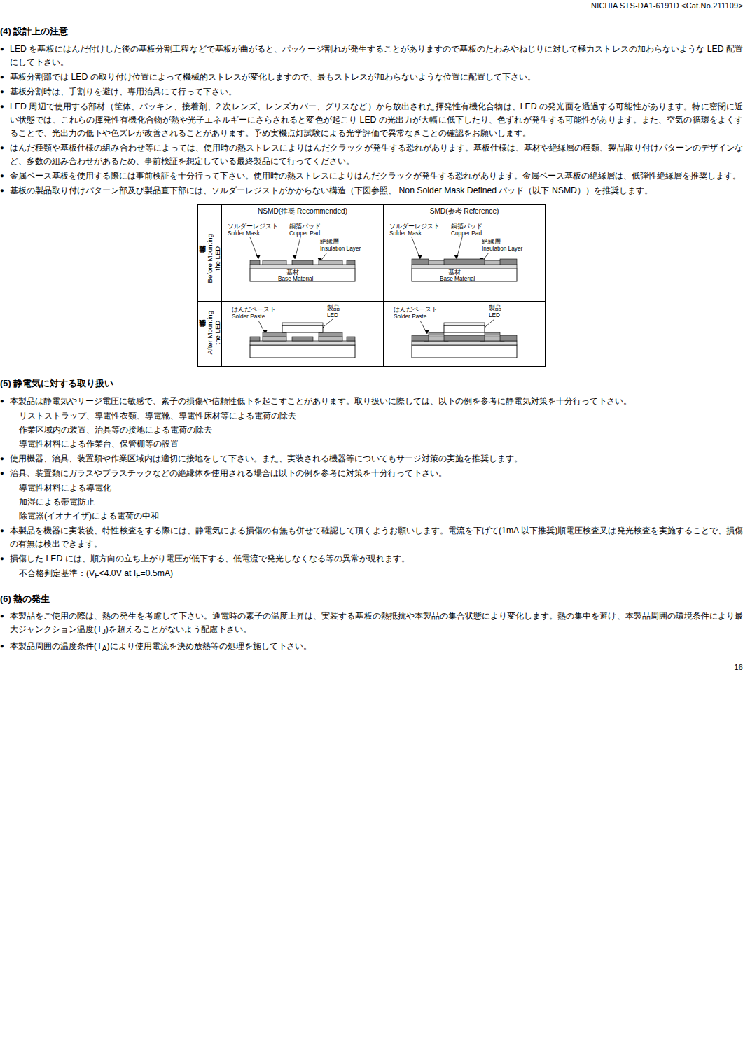NICHIA STS-DA1-6191D <Cat.No.211109>
(4) 設計上の注意
LED を基板にはんだ付けした後の基板分割工程などで基板が曲がると、パッケージ割れが発生することがありますので基板のたわみやねじりに対して極力ストレスの加わらないような LED 配置にして下さい。
基板分割部では LED の取り付け位置によって機械的ストレスが変化しますので、最もストレスが加わらないような位置に配置して下さい。
基板分割時は、手割りを避け、専用治具にて行って下さい。
LED 周辺で使用する部材（筐体、パッキン、接着剤、2 次レンズ、レンズカバー、グリスなど）から放出された揮発性有機化合物は、LED の発光面を透過する可能性があります。特に密閉に近い状態では、これらの揮発性有機化合物が熱や光子エネルギーにさらされると変色が起こり LED の光出力が大幅に低下したり、色ずれが発生する可能性があります。また、空気の循環をよくすることで、光出力の低下や色ズレが改善されることがあります。予め実機点灯試験による光学評価で異常なきことの確認をお願いします。
はんだ種類や基板仕様の組み合わせ等によっては、使用時の熱ストレスによりはんだクラックが発生する恐れがあります。基板仕様は、基材や絶縁層の種類、製品取り付けパターンのデザインなど、多数の組み合わせがあるため、事前検証を想定している最終製品にて行ってください。
金属ベース基板を使用する際には事前検証を十分行って下さい。使用時の熱ストレスによりはんだクラックが発生する恐れがあります。金属ベース基板の絶縁層は、低弾性絶縁層を推奨します。
基板の製品取り付けパターン部及び製品直下部には、ソルダーレジストがかからない構造（下図参照、 Non Solder Mask Defined パッド（以下 NSMD））を推奨します。
| | NSMD(推奨 Recommended) | SMD(参考 Reference) |
| 製品実装前 Before Mounting the LED | ソルダーレジスト Solder Mask 銅箔パッド Copper Pad 絶縁層 Insulation Layer 基材 Base Material | ソルダーレジスト Solder Mask 銅箔パッド Copper Pad 絶縁層 Insulation Layer 基材 Base Material |
| 製品実装後 After Mounting the LED | はんだペースト Solder Paste 製品 LED | はんだペースト Solder Paste 製品 LED |
(5) 静電気に対する取り扱い
本製品は静電気やサージ電圧に敏感で、素子の損傷や信頼性低下を起こすことがあります。取り扱いに際しては、以下の例を参考に静電気対策を十分行って下さい。
リストストラップ、導電性衣類、導電靴、導電性床材等による電荷の除去
作業区域内の装置、治具等の接地による電荷の除去
導電性材料による作業台、保管棚等の設置
使用機器、治具、装置類や作業区域内は適切に接地をして下さい。また、実装される機器等についてもサージ対策の実施を推奨します。
治具、装置類にガラスやプラスチックなどの絶縁体を使用される場合は以下の例を参考に対策を十分行って下さい。
導電性材料による導電化
加湿による帯電防止
除電器(イオナイザ)による電荷の中和
本製品を機器に実装後、特性検査をする際には、静電気による損傷の有無も併せて確認して頂くようお願いします。電流を下げて(1mA 以下推奨)順電圧検査又は発光検査を実施することで、損傷の有無は検出できます。
損傷した LED には、順方向の立ち上がり電圧が低下する、低電流で発光しなくなる等の異常が現れます。
不合格判定基準：(VF<4.0V at IF=0.5mA)
(6) 熱の発生
本製品をご使用の際は、熱の発生を考慮して下さい。通電時の素子の温度上昇は、実装する基板の熱抵抗や本製品の集合状態により変化します。熱の集中を避け、本製品周囲の環境条件により最大ジャンクション温度(TJ)を超えることがないよう配慮下さい。
本製品周囲の温度条件(TA)により使用電流を決め放熱等の処理を施して下さい。
16